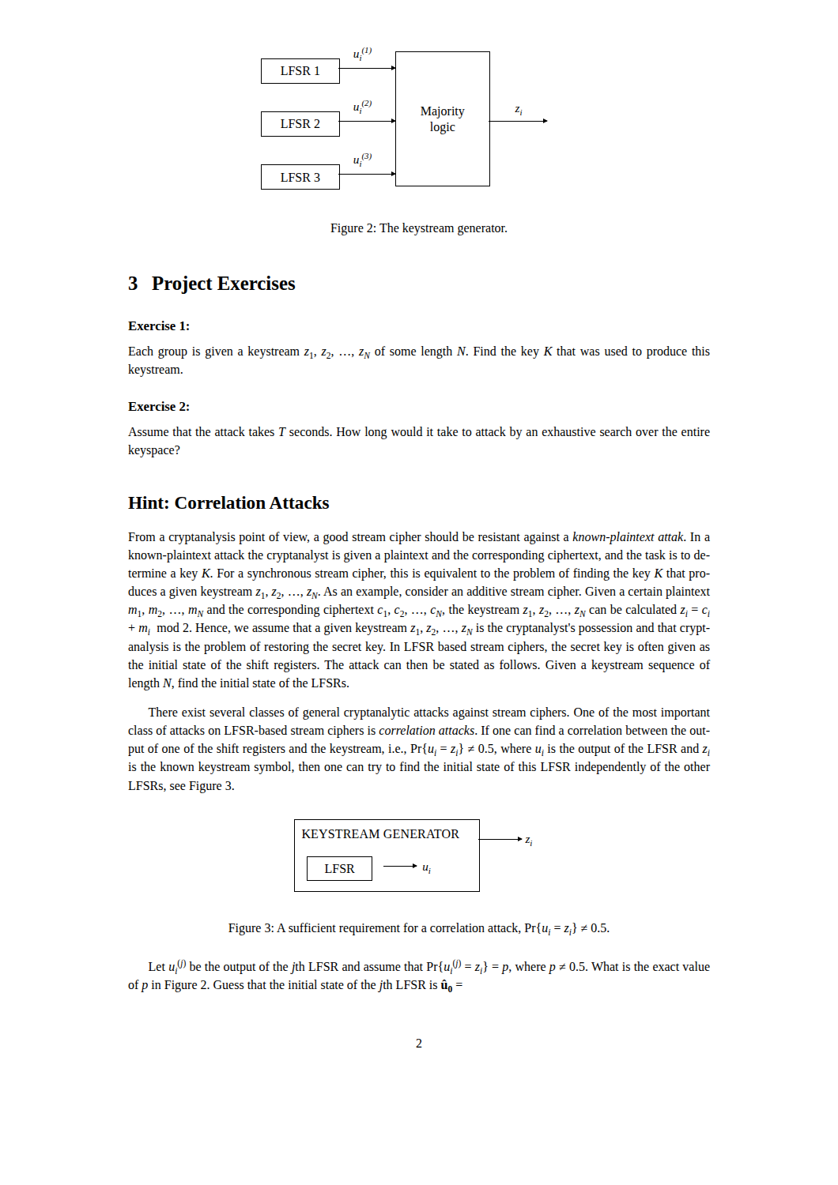LFSR 1
LFSR 2
LFSR 3
ui(1)
ui(2)
ui(3)
Majority
logic
zi
Figure 2: The keystream generator.
3 Project Exercises
Exercise 1:
Each group is given a keystream z1, z2, …, zN of some length N. Find the key K that was used to produce this keystream.
Exercise 2:
Assume that the attack takes T seconds. How long would it take to attack by an exhaustive search over the entire keyspace?
Hint: Correlation Attacks
From a cryptanalysis point of view, a good stream cipher should be resistant against a known-plaintext attak. In a known-plaintext attack the cryptanalyst is given a plaintext and the corresponding ciphertext, and the task is to determine a key K. For a synchronous stream cipher, this is equivalent to the problem of finding the key K that produces a given keystream z1, z2, …, zN. As an example, consider an additive stream cipher. Given a certain plaintext m1, m2, …, mN and the corresponding ciphertext c1, c2, …, cN, the keystream z1, z2, …, zN can be calculated zi = ci + mi mod 2. Hence, we assume that a given keystream z1, z2, …, zN is the cryptanalyst's possession and that cryptanalysis is the problem of restoring the secret key. In LFSR based stream ciphers, the secret key is often given as the initial state of the shift registers. The attack can then be stated as follows. Given a keystream sequence of length N, find the initial state of the LFSRs.
There exist several classes of general cryptanalytic attacks against stream ciphers. One of the most important class of attacks on LFSR-based stream ciphers is correlation attacks. If one can find a correlation between the output of one of the shift registers and the keystream, i.e., Pr{ui = zi} ≠ 0.5, where ui is the output of the LFSR and zi is the known keystream symbol, then one can try to find the initial state of this LFSR independently of the other LFSRs, see Figure 3.
KEYSTREAM GENERATOR
LFSR
ui
zi
Figure 3: A sufficient requirement for a correlation attack, Pr{ui = zi} ≠ 0.5.
Let ui(j) be the output of the jth LFSR and assume that Pr{ui(j) = zi} = p, where p ≠ 0.5. What is the exact value of p in Figure 2. Guess that the initial state of the jth LFSR is û0 =
2